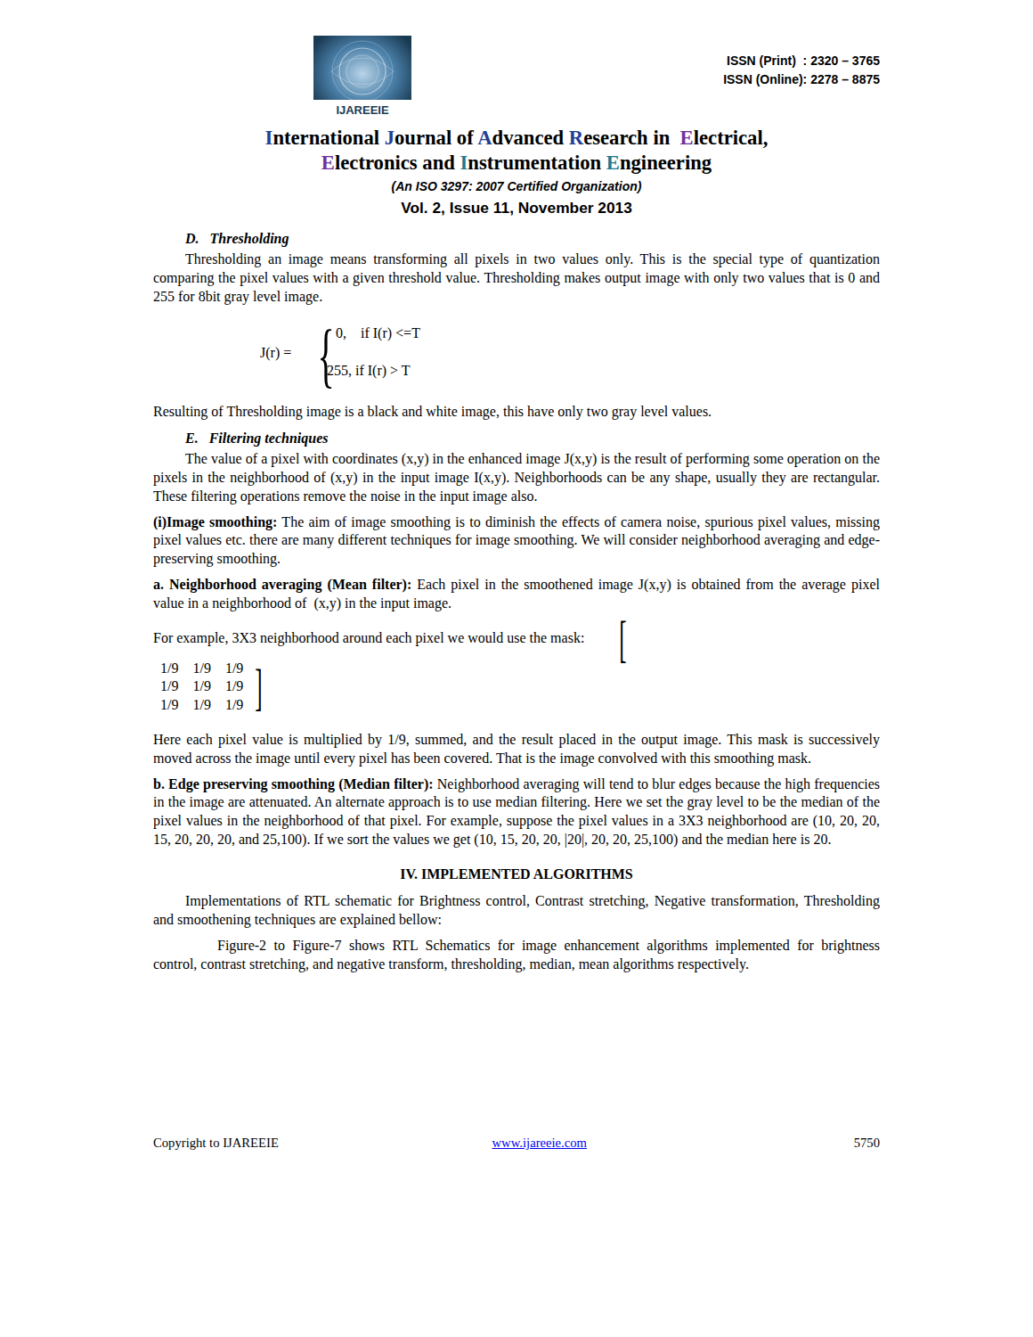ISSN (Print) : 2320 – 3765
ISSN (Online): 2278 – 8875
International Journal of Advanced Research in Electrical,
Electronics and Instrumentation Engineering
(An ISO 3297: 2007 Certified Organization)
Vol. 2, Issue 11, November 2013
D. Thresholding
Thresholding an image means transforming all pixels in two values only. This is the special type of quantization comparing the pixel values with a given threshold value. Thresholding makes output image with only two values that is 0 and 255 for 8bit gray level image.
J(r) = { 0, if I(r) <=T 255, if I(r) > T
Resulting of Thresholding image is a black and white image, this have only two gray level values.
E. Filtering techniques
The value of a pixel with coordinates (x,y) in the enhanced image J(x,y) is the result of performing some operation on the pixels in the neighborhood of (x,y) in the input image I(x,y). Neighborhoods can be any shape, usually they are rectangular. These filtering operations remove the noise in the input image also.
(i)Image smoothing: The aim of image smoothing is to diminish the effects of camera noise, spurious pixel values, missing pixel values etc. there are many different techniques for image smoothing. We will consider neighborhood averaging and edge-preserving smoothing.
a. Neighborhood averaging (Mean filter): Each pixel in the smoothened image J(x,y) is obtained from the average pixel value in a neighborhood of (x,y) in the input image.
For example, 3X3 neighborhood around each pixel we would use the mask: [
| 1/9 | 1/9 | 1/9 |
| 1/9 | 1/9 | 1/9 |
| 1/9 | 1/9 | 1/9 |
]
Here each pixel value is multiplied by 1/9, summed, and the result placed in the output image. This mask is successively moved across the image until every pixel has been covered. That is the image convolved with this smoothing mask.
b. Edge preserving smoothing (Median filter): Neighborhood averaging will tend to blur edges because the high frequencies in the image are attenuated. An alternate approach is to use median filtering. Here we set the gray level to be the median of the pixel values in the neighborhood of that pixel. For example, suppose the pixel values in a 3X3 neighborhood are (10, 20, 20, 15, 20, 20, 20, and 25,100). If we sort the values we get (10, 15, 20, 20, |20|, 20, 20, 25,100) and the median here is 20.
IV. IMPLEMENTED ALGORITHMS
Implementations of RTL schematic for Brightness control, Contrast stretching, Negative transformation, Thresholding and smoothening techniques are explained bellow:
Figure-2 to Figure-7 shows RTL Schematics for image enhancement algorithms implemented for brightness control, contrast stretching, and negative transform, thresholding, median, mean algorithms respectively.
Copyright to IJAREEIE
www.ijareeie.com
5750